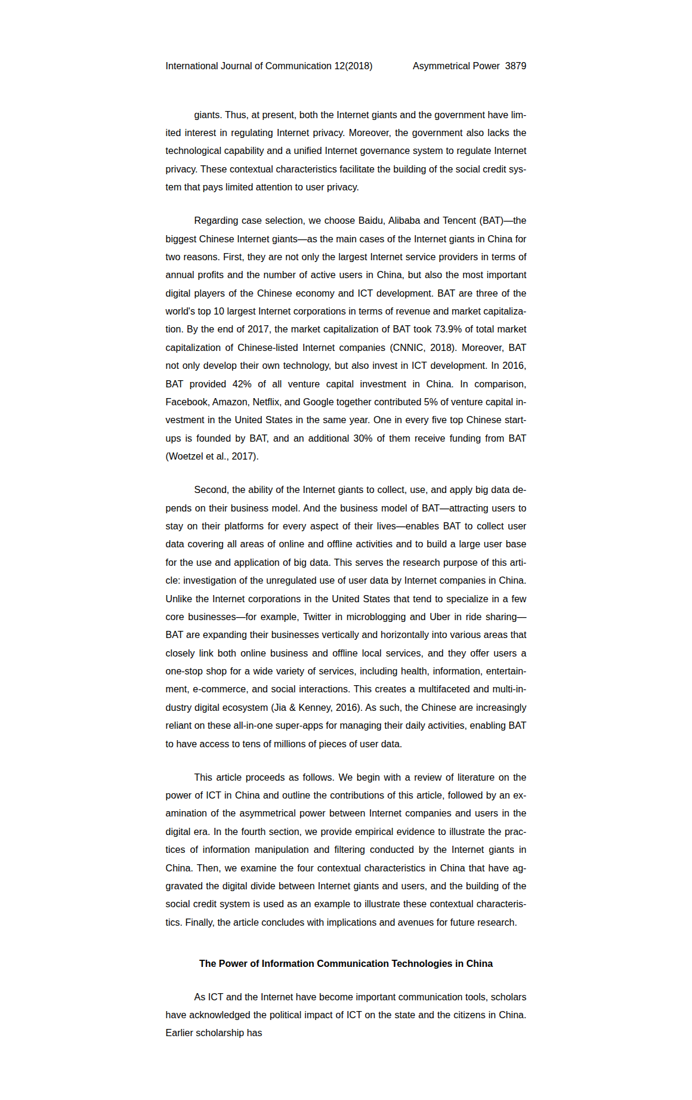International Journal of Communication 12(2018) Asymmetrical Power 3879
giants. Thus, at present, both the Internet giants and the government have limited interest in regulating Internet privacy. Moreover, the government also lacks the technological capability and a unified Internet governance system to regulate Internet privacy. These contextual characteristics facilitate the building of the social credit system that pays limited attention to user privacy.
Regarding case selection, we choose Baidu, Alibaba and Tencent (BAT)—the biggest Chinese Internet giants—as the main cases of the Internet giants in China for two reasons. First, they are not only the largest Internet service providers in terms of annual profits and the number of active users in China, but also the most important digital players of the Chinese economy and ICT development. BAT are three of the world's top 10 largest Internet corporations in terms of revenue and market capitalization. By the end of 2017, the market capitalization of BAT took 73.9% of total market capitalization of Chinese-listed Internet companies (CNNIC, 2018). Moreover, BAT not only develop their own technology, but also invest in ICT development. In 2016, BAT provided 42% of all venture capital investment in China. In comparison, Facebook, Amazon, Netflix, and Google together contributed 5% of venture capital investment in the United States in the same year. One in every five top Chinese start-ups is founded by BAT, and an additional 30% of them receive funding from BAT (Woetzel et al., 2017).
Second, the ability of the Internet giants to collect, use, and apply big data depends on their business model. And the business model of BAT—attracting users to stay on their platforms for every aspect of their lives—enables BAT to collect user data covering all areas of online and offline activities and to build a large user base for the use and application of big data. This serves the research purpose of this article: investigation of the unregulated use of user data by Internet companies in China. Unlike the Internet corporations in the United States that tend to specialize in a few core businesses—for example, Twitter in microblogging and Uber in ride sharing—BAT are expanding their businesses vertically and horizontally into various areas that closely link both online business and offline local services, and they offer users a one-stop shop for a wide variety of services, including health, information, entertainment, e-commerce, and social interactions. This creates a multifaceted and multi-industry digital ecosystem (Jia & Kenney, 2016). As such, the Chinese are increasingly reliant on these all-in-one super-apps for managing their daily activities, enabling BAT to have access to tens of millions of pieces of user data.
This article proceeds as follows. We begin with a review of literature on the power of ICT in China and outline the contributions of this article, followed by an examination of the asymmetrical power between Internet companies and users in the digital era. In the fourth section, we provide empirical evidence to illustrate the practices of information manipulation and filtering conducted by the Internet giants in China. Then, we examine the four contextual characteristics in China that have aggravated the digital divide between Internet giants and users, and the building of the social credit system is used as an example to illustrate these contextual characteristics. Finally, the article concludes with implications and avenues for future research.
The Power of Information Communication Technologies in China
As ICT and the Internet have become important communication tools, scholars have acknowledged the political impact of ICT on the state and the citizens in China. Earlier scholarship has